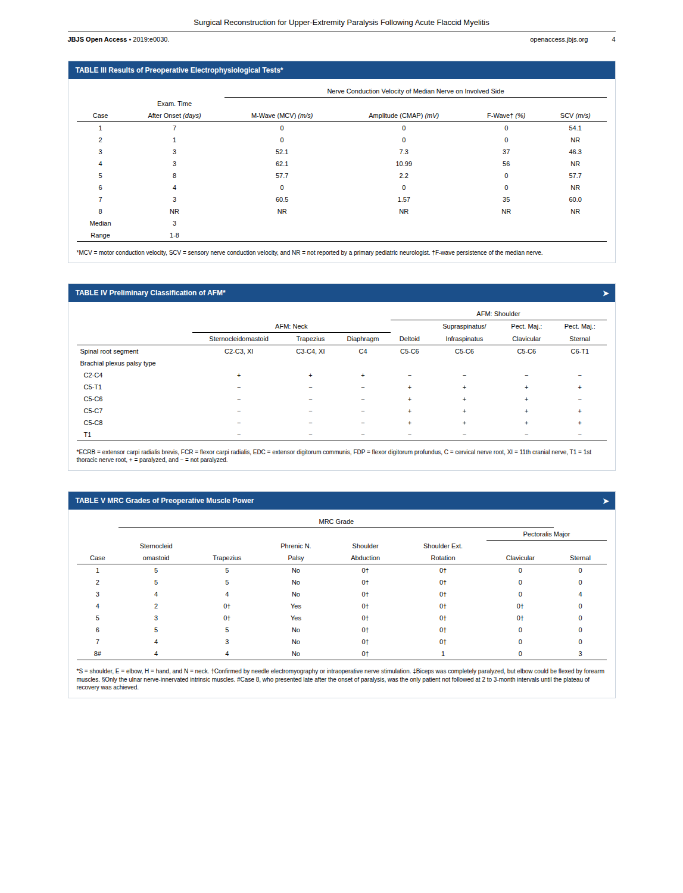Surgical Reconstruction for Upper-Extremity Paralysis Following Acute Flaccid Myelitis
JBJS Open Access • 2019:e0030.
openaccess.jbjs.org 4
TABLE III Results of Preoperative Electrophysiological Tests*
| | | Nerve Conduction Velocity of Median Nerve on Involved Side |
| | Exam. Time | | | | |
| Case | After Onset (days) | M-Wave (MCV) (m/s) | Amplitude (CMAP) (mV) | F-Wave† (%) | SCV (m/s) |
| 1 | 7 | 0 | 0 | 0 | 54.1 |
| 2 | 1 | 0 | 0 | 0 | NR |
| 3 | 3 | 52.1 | 7.3 | 37 | 46.3 |
| 4 | 3 | 62.1 | 10.99 | 56 | NR |
| 5 | 8 | 57.7 | 2.2 | 0 | 57.7 |
| 6 | 4 | 0 | 0 | 0 | NR |
| 7 | 3 | 60.5 | 1.57 | 35 | 60.0 |
| 8 | NR | NR | NR | NR | NR |
| Median | 3 | | | | |
| Range | 1-8 | | | | |
*MCV = motor conduction velocity, SCV = sensory nerve conduction velocity, and NR = not reported by a primary pediatric neurologist. †F-wave persistence of the median nerve.
TABLE IV Preliminary Classification of AFM*➤
| | | AFM: Shoulder |
| | AFM: Neck | | Supraspinatus/ | Pect. Maj.: | Pect. Maj.: |
| | Sternocleidomastoid | Trapezius | Diaphragm | Deltoid | Infraspinatus | Clavicular | Sternal |
| Spinal root segment | C2-C3, XI | C3-C4, XI | C4 | C5-C6 | C5-C6 | C5-C6 | C6-T1 |
| Brachial plexus palsy type | | | | | | | |
| C2-C4 | + | + | + | − | − | − | − |
| C5-T1 | − | − | − | + | + | + | + |
| C5-C6 | − | − | − | + | + | + | − |
| C5-C7 | − | − | − | + | + | + | + |
| C5-C8 | − | − | − | + | + | + | + |
| T1 | − | − | − | − | − | − | − |
*ECRB = extensor carpi radialis brevis, FCR = flexor carpi radialis, EDC = extensor digitorum communis, FDP = flexor digitorum profundus, C = cervical nerve root, XI = 11th cranial nerve, T1 = 1st thoracic nerve root, + = paralyzed, and − = not paralyzed.
TABLE V MRC Grades of Preoperative Muscle Power➤
| | MRC Grade |
| | | | | | | Pectoralis Major |
| | Sternocleid | | Phrenic N. | Shoulder | Shoulder Ext. | | |
| Case | omastoid | Trapezius | Palsy | Abduction | Rotation | Clavicular | Sternal |
| 1 | 5 | 5 | No | 0† | 0† | 0 | 0 |
| 2 | 5 | 5 | No | 0† | 0† | 0 | 0 |
| 3 | 4 | 4 | No | 0† | 0† | 0 | 4 |
| 4 | 2 | 0† | Yes | 0† | 0† | 0† | 0 |
| 5 | 3 | 0† | Yes | 0† | 0† | 0† | 0 |
| 6 | 5 | 5 | No | 0† | 0† | 0 | 0 |
| 7 | 4 | 3 | No | 0† | 0† | 0 | 0 |
| 8# | 4 | 4 | No | 0† | 1 | 0 | 3 |
*S = shoulder, E = elbow, H = hand, and N = neck. †Confirmed by needle electromyography or intraoperative nerve stimulation. ‡Biceps was completely paralyzed, but elbow could be flexed by forearm muscles. §Only the ulnar nerve-innervated intrinsic muscles. #Case 8, who presented late after the onset of paralysis, was the only patient not followed at 2 to 3-month intervals until the plateau of recovery was achieved.